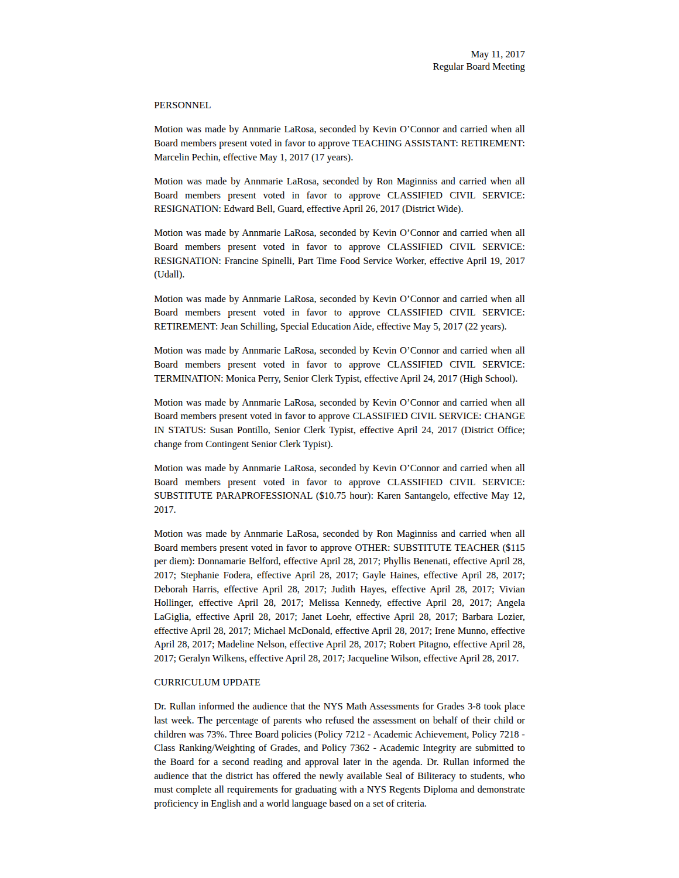May 11, 2017
Regular Board Meeting
PERSONNEL
Motion was made by Annmarie LaRosa, seconded by Kevin O’Connor and carried when all Board members present voted in favor to approve TEACHING ASSISTANT: RETIREMENT: Marcelin Pechin, effective May 1, 2017 (17 years).
Motion was made by Annmarie LaRosa, seconded by Ron Maginniss and carried when all Board members present voted in favor to approve CLASSIFIED CIVIL SERVICE: RESIGNATION: Edward Bell, Guard, effective April 26, 2017 (District Wide).
Motion was made by Annmarie LaRosa, seconded by Kevin O’Connor and carried when all Board members present voted in favor to approve CLASSIFIED CIVIL SERVICE: RESIGNATION: Francine Spinelli, Part Time Food Service Worker, effective April 19, 2017 (Udall).
Motion was made by Annmarie LaRosa, seconded by Kevin O’Connor and carried when all Board members present voted in favor to approve CLASSIFIED CIVIL SERVICE: RETIREMENT: Jean Schilling, Special Education Aide, effective May 5, 2017 (22 years).
Motion was made by Annmarie LaRosa, seconded by Kevin O’Connor and carried when all Board members present voted in favor to approve CLASSIFIED CIVIL SERVICE: TERMINATION: Monica Perry, Senior Clerk Typist, effective April 24, 2017 (High School).
Motion was made by Annmarie LaRosa, seconded by Kevin O’Connor and carried when all Board members present voted in favor to approve CLASSIFIED CIVIL SERVICE: CHANGE IN STATUS: Susan Pontillo, Senior Clerk Typist, effective April 24, 2017 (District Office; change from Contingent Senior Clerk Typist).
Motion was made by Annmarie LaRosa, seconded by Kevin O’Connor and carried when all Board members present voted in favor to approve CLASSIFIED CIVIL SERVICE: SUBSTITUTE PARAPROFESSIONAL ($10.75 hour): Karen Santangelo, effective May 12, 2017.
Motion was made by Annmarie LaRosa, seconded by Ron Maginniss and carried when all Board members present voted in favor to approve OTHER: SUBSTITUTE TEACHER ($115 per diem): Donnamarie Belford, effective April 28, 2017; Phyllis Benenati, effective April 28, 2017; Stephanie Fodera, effective April 28, 2017; Gayle Haines, effective April 28, 2017; Deborah Harris, effective April 28, 2017; Judith Hayes, effective April 28, 2017; Vivian Hollinger, effective April 28, 2017; Melissa Kennedy, effective April 28, 2017; Angela LaGiglia, effective April 28, 2017; Janet Loehr, effective April 28, 2017; Barbara Lozier, effective April 28, 2017; Michael McDonald, effective April 28, 2017; Irene Munno, effective April 28, 2017; Madeline Nelson, effective April 28, 2017; Robert Pitagno, effective April 28, 2017; Geralyn Wilkens, effective April 28, 2017; Jacqueline Wilson, effective April 28, 2017.
CURRICULUM UPDATE
Dr. Rullan informed the audience that the NYS Math Assessments for Grades 3-8 took place last week. The percentage of parents who refused the assessment on behalf of their child or children was 73%. Three Board policies (Policy 7212 - Academic Achievement, Policy 7218 - Class Ranking/Weighting of Grades, and Policy 7362 - Academic Integrity are submitted to the Board for a second reading and approval later in the agenda. Dr. Rullan informed the audience that the district has offered the newly available Seal of Biliteracy to students, who must complete all requirements for graduating with a NYS Regents Diploma and demonstrate proficiency in English and a world language based on a set of criteria.